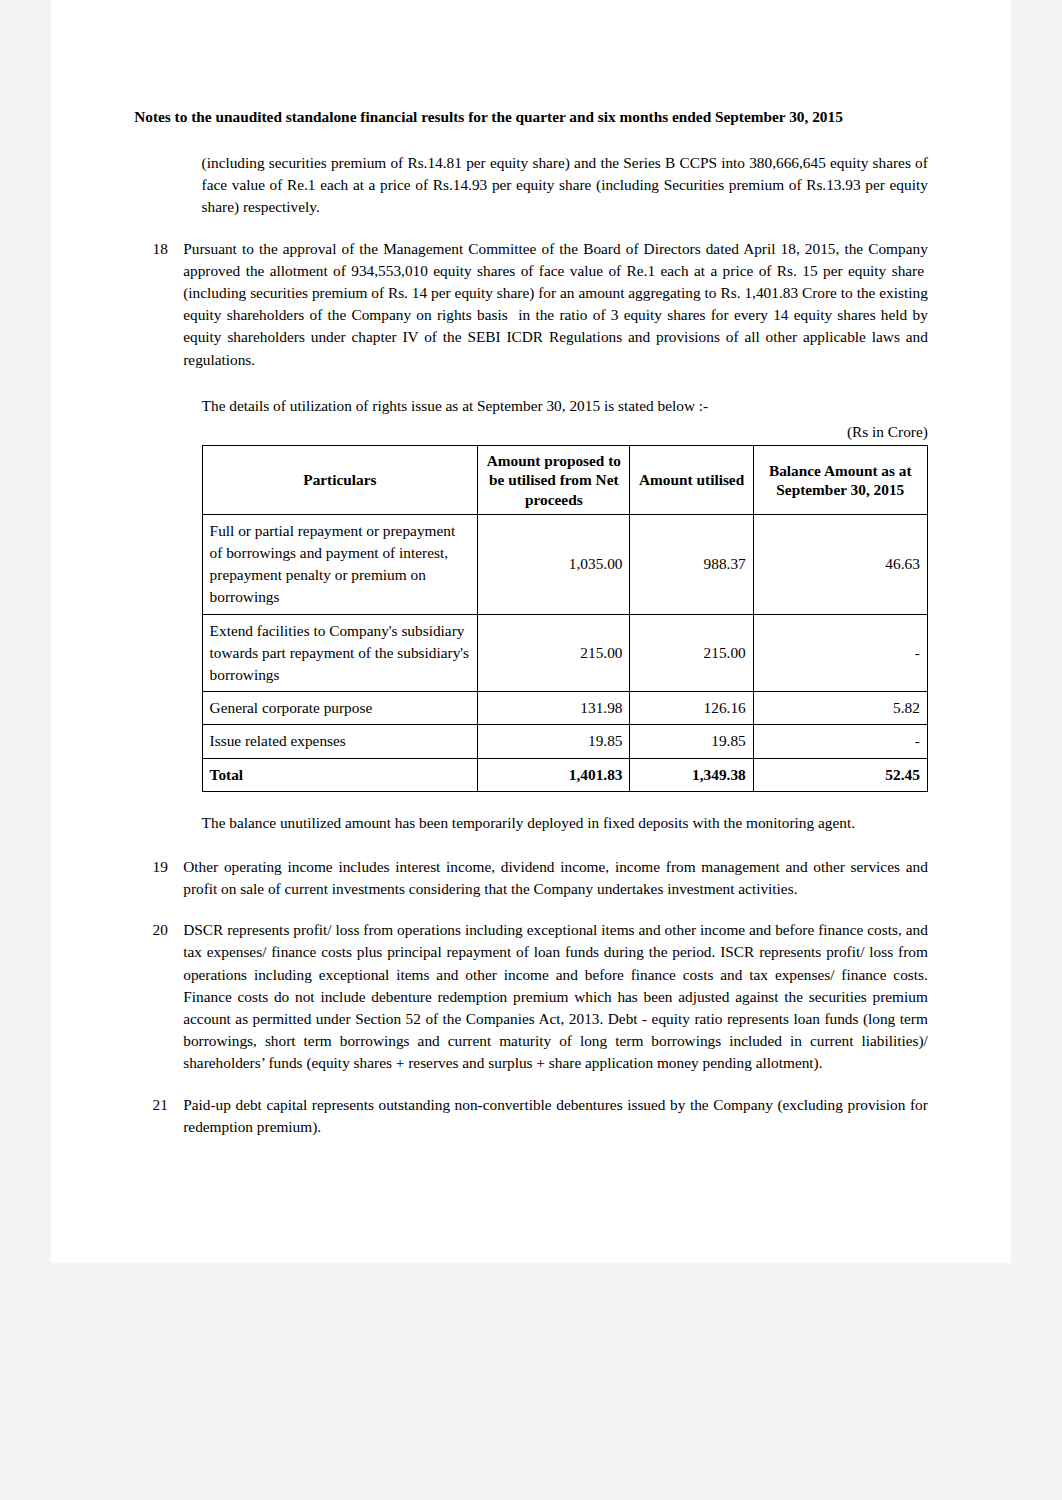Notes to the unaudited standalone financial results for the quarter and six months ended September 30, 2015
(including securities premium of Rs.14.81 per equity share) and the Series B CCPS into 380,666,645 equity shares of face value of Re.1 each at a price of Rs.14.93 per equity share (including Securities premium of Rs.13.93 per equity share) respectively.
18
Pursuant to the approval of the Management Committee of the Board of Directors dated April 18, 2015, the Company approved the allotment of 934,553,010 equity shares of face value of Re.1 each at a price of Rs. 15 per equity share (including securities premium of Rs. 14 per equity share) for an amount aggregating to Rs. 1,401.83 Crore to the existing equity shareholders of the Company on rights basis in the ratio of 3 equity shares for every 14 equity shares held by equity shareholders under chapter IV of the SEBI ICDR Regulations and provisions of all other applicable laws and regulations.
The details of utilization of rights issue as at September 30, 2015 is stated below :-
(Rs in Crore)
| Particulars | Amount proposed to be utilised from Net proceeds | Amount utilised | Balance Amount as at September 30, 2015 |
| --- | --- | --- | --- |
| Full or partial repayment or prepayment of borrowings and payment of interest, prepayment penalty or premium on borrowings | 1,035.00 | 988.37 | 46.63 |
| Extend facilities to Company's subsidiary towards part repayment of the subsidiary's borrowings | 215.00 | 215.00 | - |
| General corporate purpose | 131.98 | 126.16 | 5.82 |
| Issue related expenses | 19.85 | 19.85 | - |
| Total | 1,401.83 | 1,349.38 | 52.45 |
The balance unutilized amount has been temporarily deployed in fixed deposits with the monitoring agent.
19
Other operating income includes interest income, dividend income, income from management and other services and profit on sale of current investments considering that the Company undertakes investment activities.
20
DSCR represents profit/ loss from operations including exceptional items and other income and before finance costs, and tax expenses/ finance costs plus principal repayment of loan funds during the period. ISCR represents profit/ loss from operations including exceptional items and other income and before finance costs and tax expenses/ finance costs. Finance costs do not include debenture redemption premium which has been adjusted against the securities premium account as permitted under Section 52 of the Companies Act, 2013. Debt - equity ratio represents loan funds (long term borrowings, short term borrowings and current maturity of long term borrowings included in current liabilities)/ shareholders’ funds (equity shares + reserves and surplus + share application money pending allotment).
21
Paid-up debt capital represents outstanding non-convertible debentures issued by the Company (excluding provision for redemption premium).